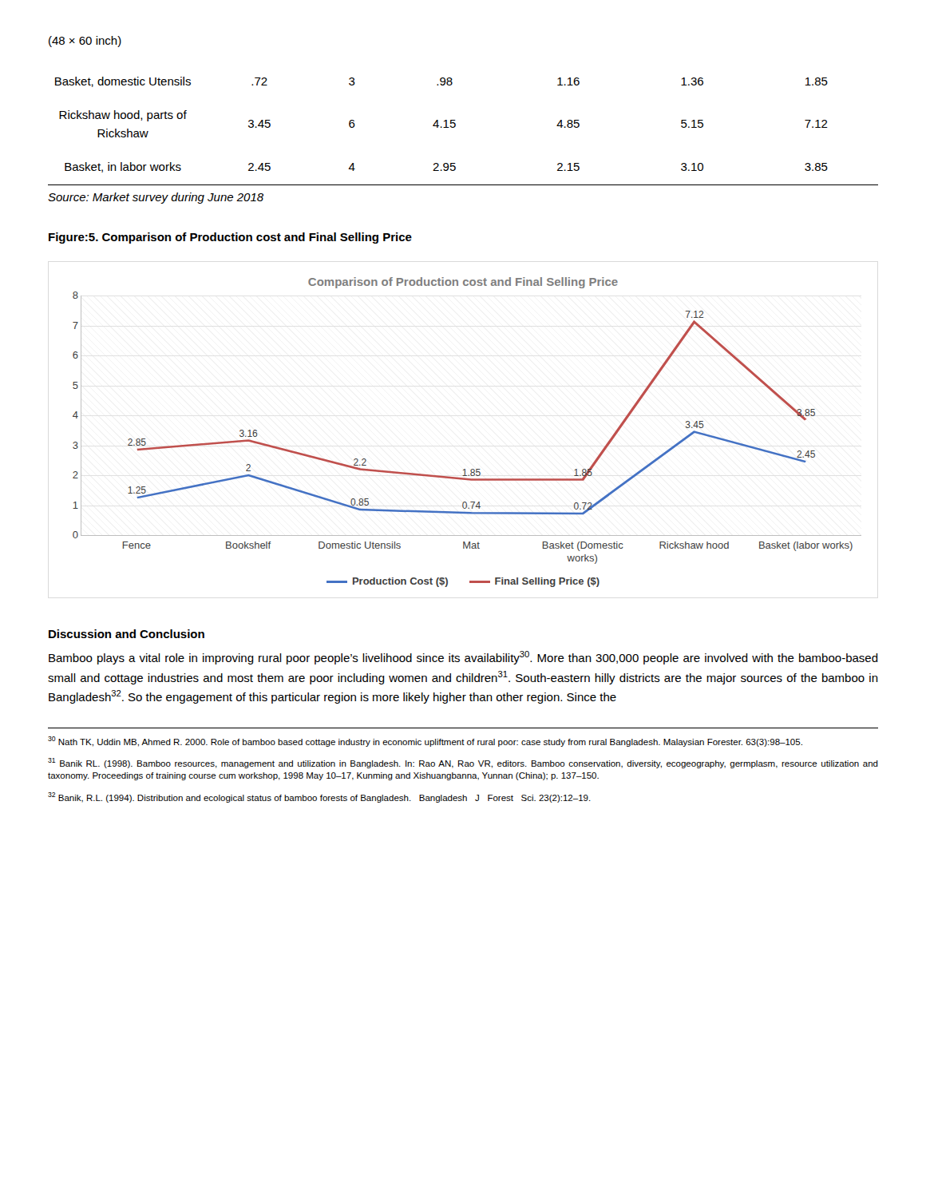(48 × 60 inch)
| Basket, domestic Utensils | .72 | 3 | .98 | 1.16 | 1.36 | 1.85 |
| Rickshaw hood, parts of Rickshaw | 3.45 | 6 | 4.15 | 4.85 | 5.15 | 7.12 |
| Basket, in labor works | 2.45 | 4 | 2.95 | 2.15 | 3.10 | 3.85 |
Source: Market survey during June 2018
Figure:5. Comparison of Production cost and Final Selling Price
Comparison of Production cost and Final Selling Price
8 7 6 5 4 3 2 1 0
1.25
2
0.85
0.74
0.72
3.45
2.45
2.85
3.16
2.2
1.85
1.85
7.12
3.85
Fence
Bookshelf
Domestic Utensils
Mat
Basket (Domestic works)
Rickshaw hood
Basket (labor works)
Production Cost ($)
Final Selling Price ($)
Discussion and Conclusion
Bamboo plays a vital role in improving rural poor people’s livelihood since its availability30. More than 300,000 people are involved with the bamboo-based small and cottage industries and most them are poor including women and children31. South-eastern hilly districts are the major sources of the bamboo in Bangladesh32. So the engagement of this particular region is more likely higher than other region. Since the
30 Nath TK, Uddin MB, Ahmed R. 2000. Role of bamboo based cottage industry in economic upliftment of rural poor: case study from rural Bangladesh. Malaysian Forester. 63(3):98–105.
31 Banik RL. (1998). Bamboo resources, management and utilization in Bangladesh. In: Rao AN, Rao VR, editors. Bamboo conservation, diversity, ecogeography, germplasm, resource utilization and taxonomy. Proceedings of training course cum workshop, 1998 May 10–17, Kunming and Xishuangbanna, Yunnan (China); p. 137–150.
32 Banik, R.L. (1994). Distribution and ecological status of bamboo forests of Bangladesh. Bangladesh J Forest Sci. 23(2):12–19.